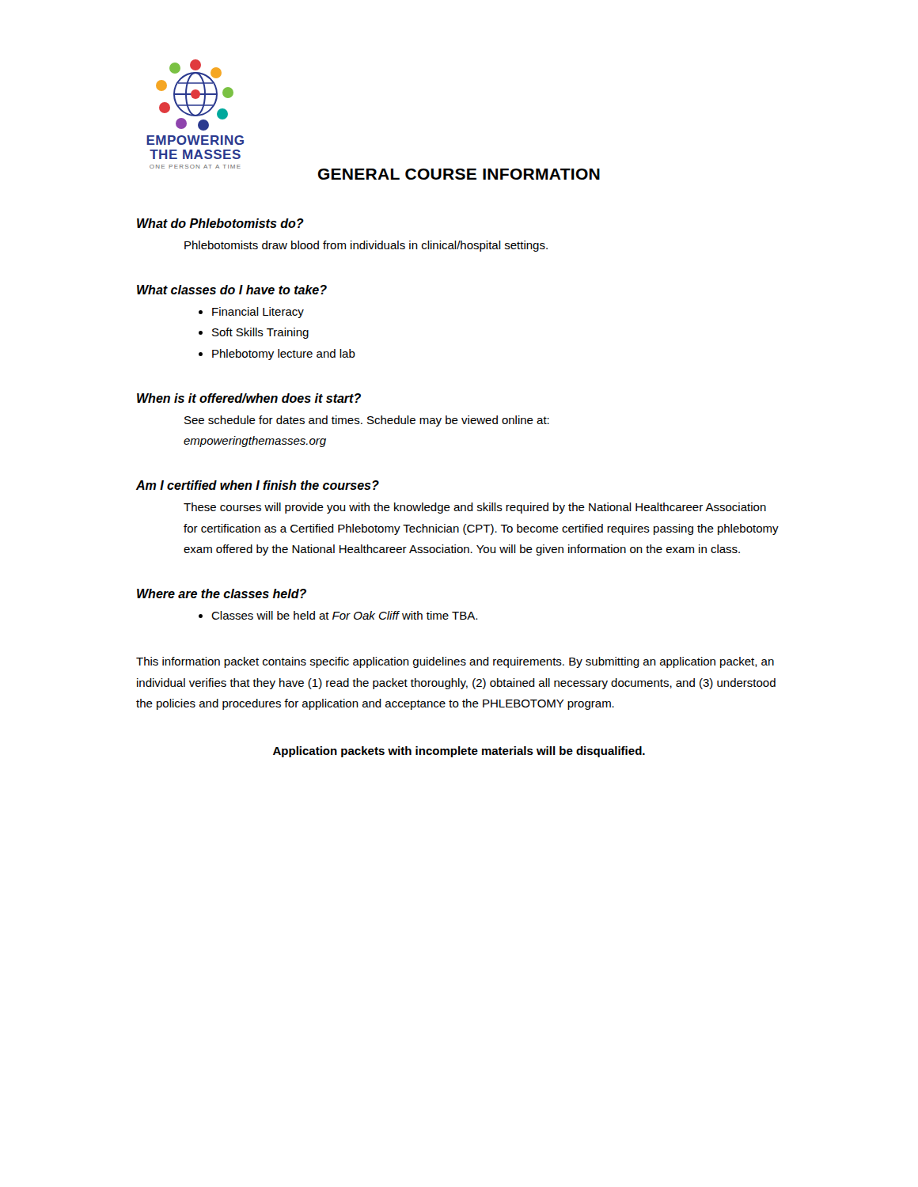EMPOWERING THE MASSES ONE PERSON AT A TIME
GENERAL COURSE INFORMATION
What do Phlebotomists do?
Phlebotomists draw blood from individuals in clinical/hospital settings.
What classes do I have to take?
Financial Literacy
Soft Skills Training
Phlebotomy lecture and lab
When is it offered/when does it start?
See schedule for dates and times. Schedule may be viewed online at:
empoweringthemasses.org
Am I certified when I finish the courses?
These courses will provide you with the knowledge and skills required by the National Healthcareer Association for certification as a Certified Phlebotomy Technician (CPT). To become certified requires passing the phlebotomy exam offered by the National Healthcareer Association. You will be given information on the exam in class.
Where are the classes held?
Classes will be held at For Oak Cliff with time TBA.
This information packet contains specific application guidelines and requirements. By submitting an application packet, an individual verifies that they have (1) read the packet thoroughly, (2) obtained all necessary documents, and (3) understood the policies and procedures for application and acceptance to the PHLEBOTOMY program.
Application packets with incomplete materials will be disqualified.